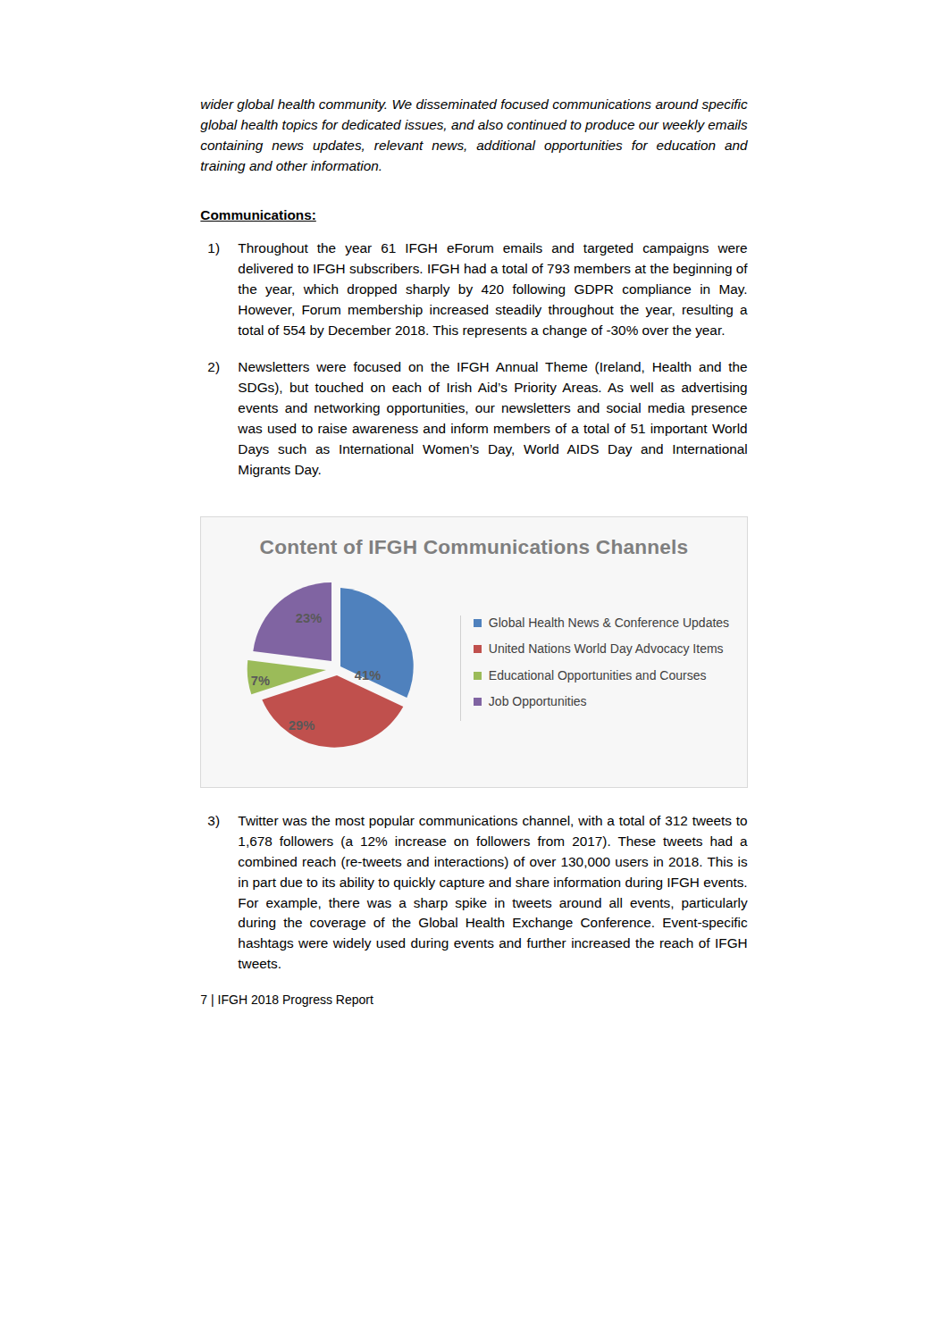wider global health community. We disseminated focused communications around specific global health topics for dedicated issues, and also continued to produce our weekly emails containing news updates, relevant news, additional opportunities for education and training and other information.
Communications:
Throughout the year 61 IFGH eForum emails and targeted campaigns were delivered to IFGH subscribers. IFGH had a total of 793 members at the beginning of the year, which dropped sharply by 420 following GDPR compliance in May. However, Forum membership increased steadily throughout the year, resulting a total of 554 by December 2018. This represents a change of -30% over the year.
Newsletters were focused on the IFGH Annual Theme (Ireland, Health and the SDGs), but touched on each of Irish Aid’s Priority Areas. As well as advertising events and networking opportunities, our newsletters and social media presence was used to raise awareness and inform members of a total of 51 important World Days such as International Women’s Day, World AIDS Day and International Migrants Day.
Content of IFGH Communications Channels
41% 29% 7% 23%
Global Health News & Conference Updates
United Nations World Day Advocacy Items
Educational Opportunities and Courses
Job Opportunities
Twitter was the most popular communications channel, with a total of 312 tweets to 1,678 followers (a 12% increase on followers from 2017). These tweets had a combined reach (re-tweets and interactions) of over 130,000 users in 2018. This is in part due to its ability to quickly capture and share information during IFGH events. For example, there was a sharp spike in tweets around all events, particularly during the coverage of the Global Health Exchange Conference. Event-specific hashtags were widely used during events and further increased the reach of IFGH tweets.
7 | IFGH 2018 Progress Report